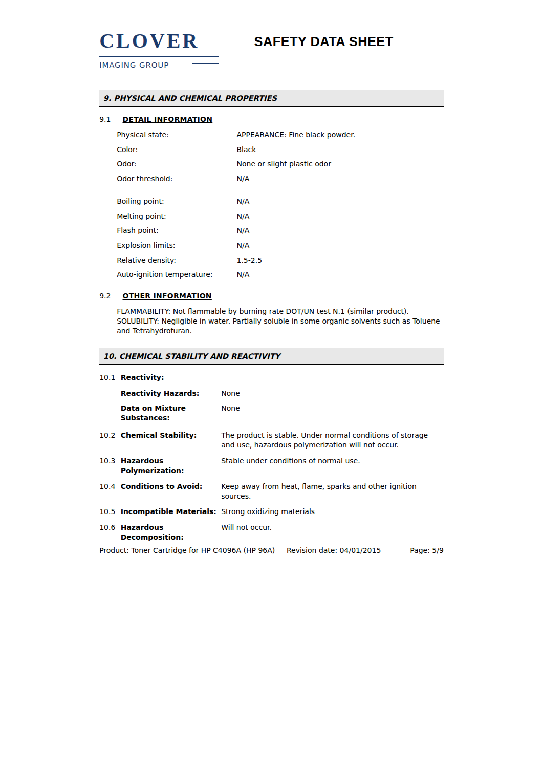CLOVER
IMAGING GROUP
SAFETY DATA SHEET
9. PHYSICAL AND CHEMICAL PROPERTIES
9.1
DETAIL INFORMATION
Physical state:
APPEARANCE: Fine black powder.
Color:
Black
Odor:
None or slight plastic odor
Odor threshold:
N/A
Boiling point:
N/A
Melting point:
N/A
Flash point:
N/A
Explosion limits:
N/A
Relative density:
1.5-2.5
Auto-ignition temperature:
N/A
9.2
OTHER INFORMATION
FLAMMABILITY: Not flammable by burning rate DOT/UN test N.1 (similar product). SOLUBILITY: Negligible in water. Partially soluble in some organic solvents such as Toluene and Tetrahydrofuran.
10. CHEMICAL STABILITY AND REACTIVITY
10.1
Reactivity:
Reactivity Hazards:
None
Data on Mixture Substances:
None
10.2
Chemical Stability:
The product is stable. Under normal conditions of storage and use, hazardous polymerization will not occur.
10.3
Hazardous Polymerization:
Stable under conditions of normal use.
10.4
Conditions to Avoid:
Keep away from heat, flame, sparks and other ignition sources.
10.5
Incompatible Materials:
Strong oxidizing materials
10.6
Hazardous Decomposition:
Will not occur.
Product: Toner Cartridge for HP C4096A (HP 96A)
Revision date: 04/01/2015
Page: 5/9